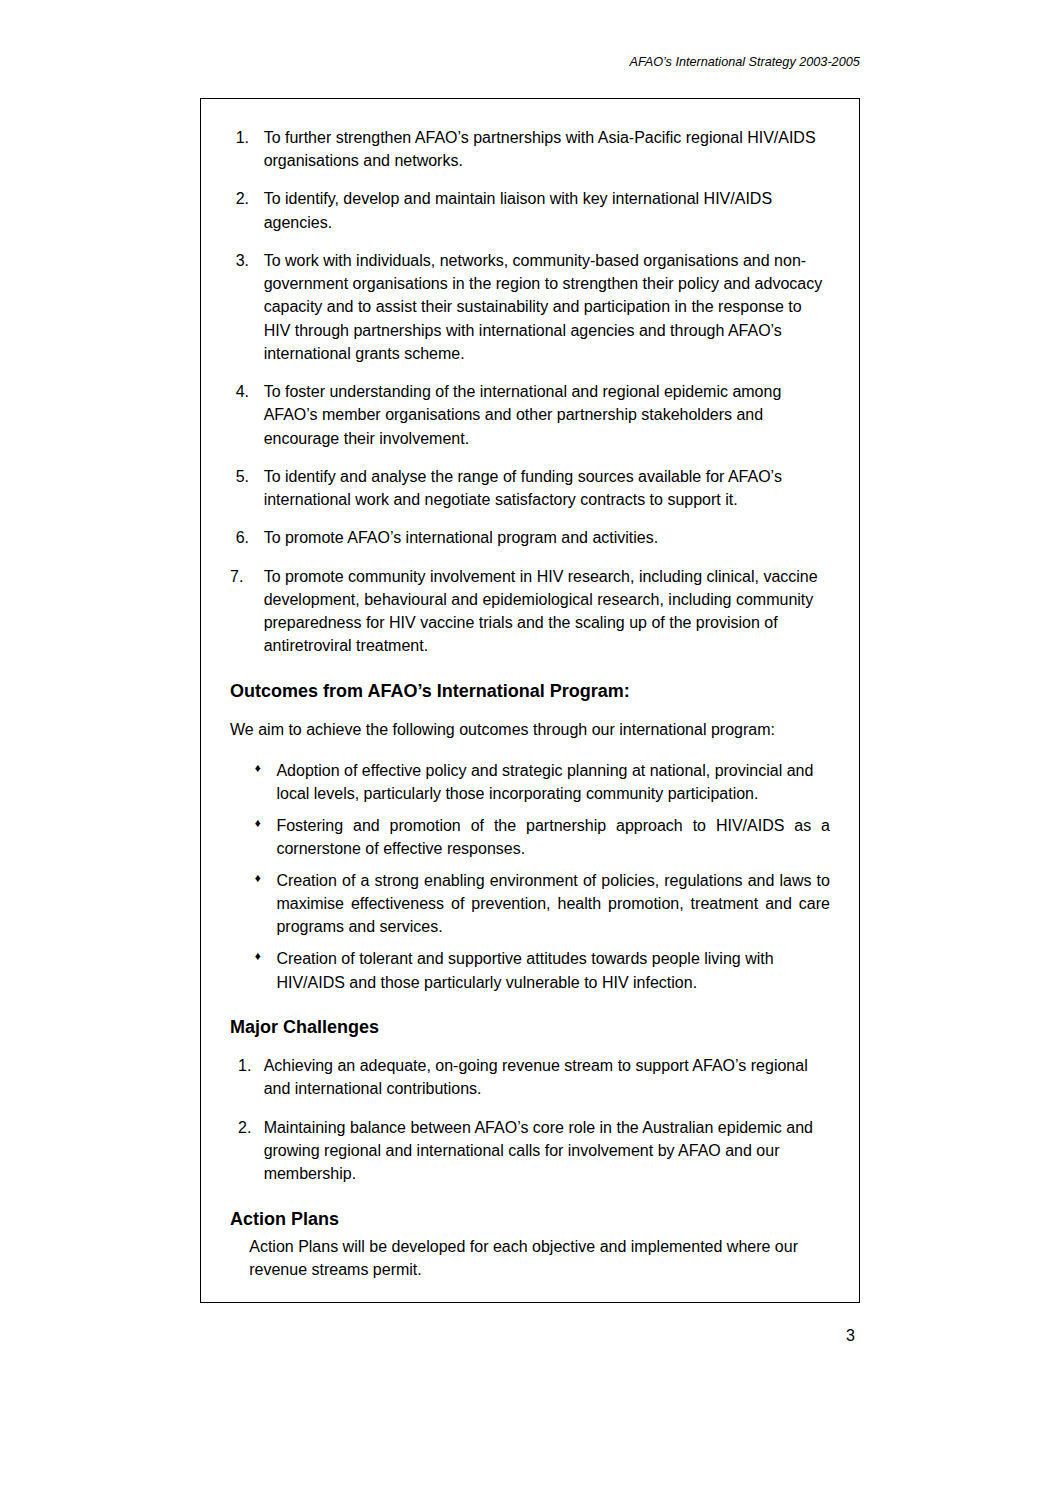AFAO’s International Strategy 2003-2005
To further strengthen AFAO’s partnerships with Asia-Pacific regional HIV/AIDS organisations and networks.
To identify, develop and maintain liaison with key international HIV/AIDS agencies.
To work with individuals, networks, community-based organisations and non-government organisations in the region to strengthen their policy and advocacy capacity and to assist their sustainability and participation in the response to HIV through partnerships with international agencies and through AFAO’s international grants scheme.
To foster understanding of the international and regional epidemic among AFAO’s member organisations and other partnership stakeholders and encourage their involvement.
To identify and analyse the range of funding sources available for AFAO’s international work and negotiate satisfactory contracts to support it.
To promote AFAO’s international program and activities.
To promote community involvement in HIV research, including clinical, vaccine development, behavioural and epidemiological research, including community preparedness for HIV vaccine trials and the scaling up of the provision of antiretroviral treatment.
Outcomes from AFAO’s International Program:
We aim to achieve the following outcomes through our international program:
Adoption of effective policy and strategic planning at national, provincial and local levels, particularly those incorporating community participation.
Fostering and promotion of the partnership approach to HIV/AIDS as a cornerstone of effective responses.
Creation of a strong enabling environment of policies, regulations and laws to maximise effectiveness of prevention, health promotion, treatment and care programs and services.
Creation of tolerant and supportive attitudes towards people living with HIV/AIDS and those particularly vulnerable to HIV infection.
Major Challenges
Achieving an adequate, on-going revenue stream to support AFAO’s regional and international contributions.
Maintaining balance between AFAO’s core role in the Australian epidemic and growing regional and international calls for involvement by AFAO and our membership.
Action Plans
Action Plans will be developed for each objective and implemented where our revenue streams permit.
3